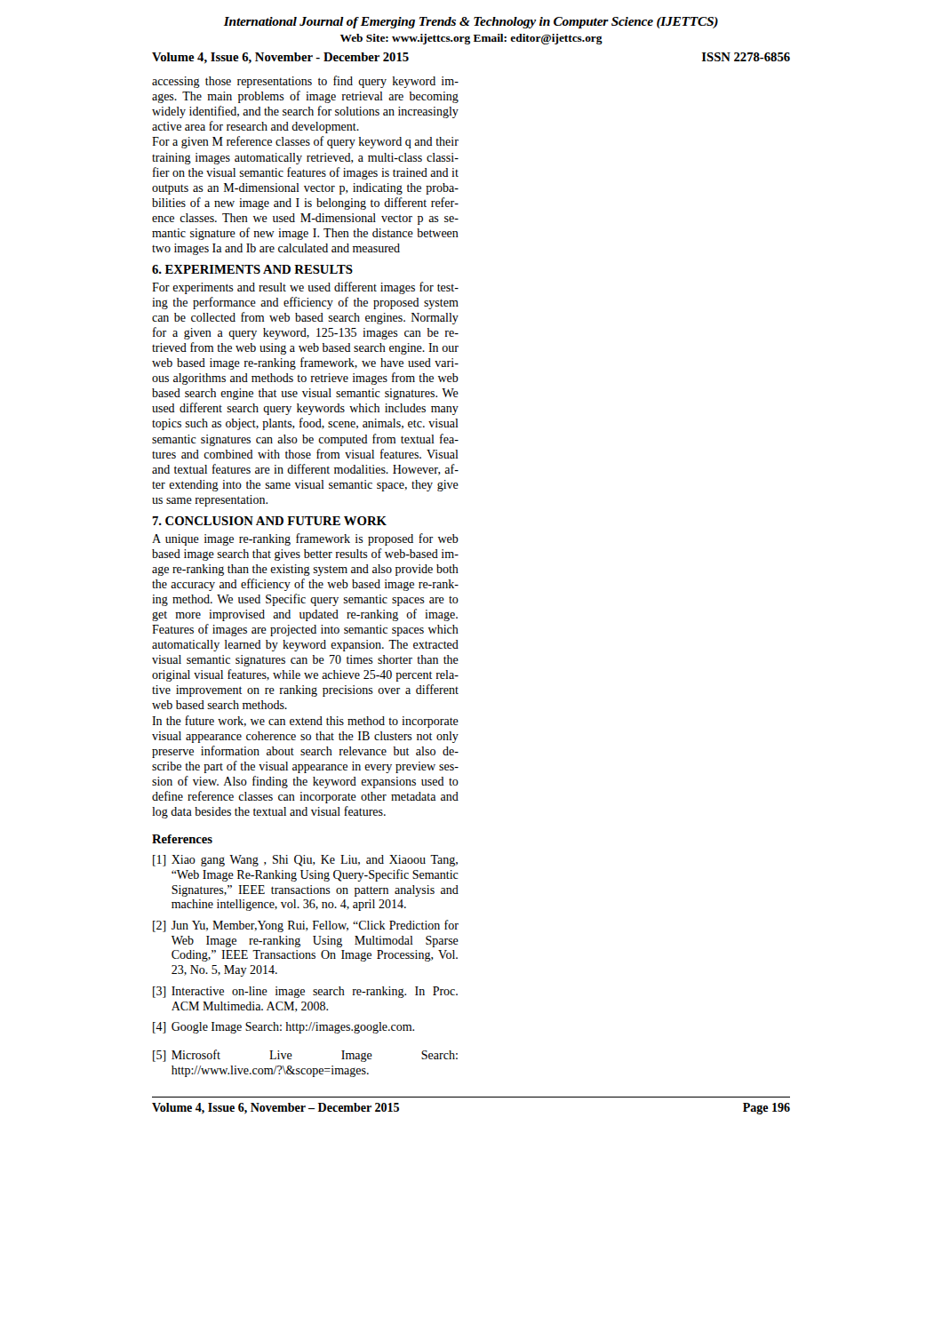International Journal of Emerging Trends & Technology in Computer Science (IJETTCS)
Web Site: www.ijettcs.org Email: editor@ijettcs.org
Volume 4, Issue 6, November - December 2015 ISSN 2278-6856
accessing those representations to find query keyword images. The main problems of image retrieval are becoming widely identified, and the search for solutions an increasingly active area for research and development.
For a given M reference classes of query keyword q and their training images automatically retrieved, a multi-class classifier on the visual semantic features of images is trained and it outputs as an M-dimensional vector p, indicating the probabilities of a new image and I is belonging to different reference classes. Then we used M-dimensional vector p as semantic signature of new image I. Then the distance between two images Ia and Ib are calculated and measured
6. Experiments and Results
For experiments and result we used different images for testing the performance and efficiency of the proposed system can be collected from web based search engines. Normally for a given a query keyword, 125-135 images can be retrieved from the web using a web based search engine. In our web based image re-ranking framework, we have used various algorithms and methods to retrieve images from the web based search engine that use visual semantic signatures. We used different search query keywords which includes many topics such as object, plants, food, scene, animals, etc. visual semantic signatures can also be computed from textual features and combined with those from visual features. Visual and textual features are in different modalities. However, after extending into the same visual semantic space, they give us same representation.
7. Conclusion and Future Work
A unique image re-ranking framework is proposed for web based image search that gives better results of web-based image re-ranking than the existing system and also provide both the accuracy and efficiency of the web based image re-ranking method. We used Specific query semantic spaces are to get more improvised and updated re-ranking of image. Features of images are projected into semantic spaces which automatically learned by keyword expansion. The extracted visual semantic signatures can be 70 times shorter than the original visual features, while we achieve 25-40 percent relative improvement on re ranking precisions over a different web based search methods.
In the future work, we can extend this method to incorporate visual appearance coherence so that the IB clusters not only preserve information about search relevance but also describe the part of the visual appearance in every preview session of view. Also finding the keyword expansions used to define reference classes can incorporate other metadata and log data besides the textual and visual features.
References
[1] Xiao gang Wang , Shi Qiu, Ke Liu, and Xiaoou Tang, “Web Image Re-Ranking Using Query-Specific Semantic Signatures,” IEEE transactions on pattern analysis and machine intelligence, vol. 36, no. 4, april 2014.
[2] Jun Yu, Member,Yong Rui, Fellow, “Click Prediction for Web Image re-ranking Using Multimodal Sparse Coding,” IEEE Transactions On Image Processing, Vol. 23, No. 5, May 2014.
[3] Interactive on-line image search re-ranking. In Proc. ACM Multimedia. ACM, 2008.
[4] Google Image Search: http://images.google.com.
[5] Microsoft Live Image Search: http://www.live.com/?\&scope=images.
Volume 4, Issue 6, November – December 2015 Page 196